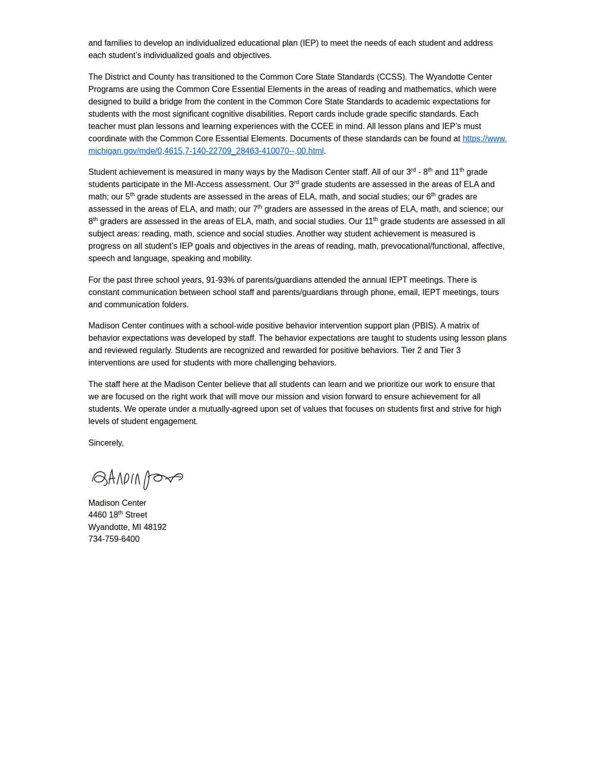and families to develop an individualized educational plan (IEP) to meet the needs of each student and address each student’s individualized goals and objectives.
The District and County has transitioned to the Common Core State Standards (CCSS). The Wyandotte Center Programs are using the Common Core Essential Elements in the areas of reading and mathematics, which were designed to build a bridge from the content in the Common Core State Standards to academic expectations for students with the most significant cognitive disabilities. Report cards include grade specific standards. Each teacher must plan lessons and learning experiences with the CCEE in mind. All lesson plans and IEP’s must coordinate with the Common Core Essential Elements. Documents of these standards can be found at https://www.michigan.gov/mde/0,4615,7-140-22709_28463-410070--,00.html.
Student achievement is measured in many ways by the Madison Center staff. All of our 3rd - 8th and 11th grade students participate in the MI-Access assessment. Our 3rd grade students are assessed in the areas of ELA and math; our 5th grade students are assessed in the areas of ELA, math, and social studies; our 6th grades are assessed in the areas of ELA, and math; our 7th graders are assessed in the areas of ELA, math, and science; our 8th graders are assessed in the areas of ELA, math, and social studies. Our 11th grade students are assessed in all subject areas: reading, math, science and social studies. Another way student achievement is measured is progress on all student’s IEP goals and objectives in the areas of reading, math, prevocational/functional, affective, speech and language, speaking and mobility.
For the past three school years, 91-93% of parents/guardians attended the annual IEPT meetings. There is constant communication between school staff and parents/guardians through phone, email, IEPT meetings, tours and communication folders.
Madison Center continues with a school-wide positive behavior intervention support plan (PBIS). A matrix of behavior expectations was developed by staff. The behavior expectations are taught to students using lesson plans and reviewed regularly. Students are recognized and rewarded for positive behaviors. Tier 2 and Tier 3 interventions are used for students with more challenging behaviors.
The staff here at the Madison Center believe that all students can learn and we prioritize our work to ensure that we are focused on the right work that will move our mission and vision forward to ensure achievement for all students. We operate under a mutually-agreed upon set of values that focuses on students first and strive for high levels of student engagement.
Sincerely,
Madison Center
4460 18th Street
Wyandotte, MI 48192
734-759-6400